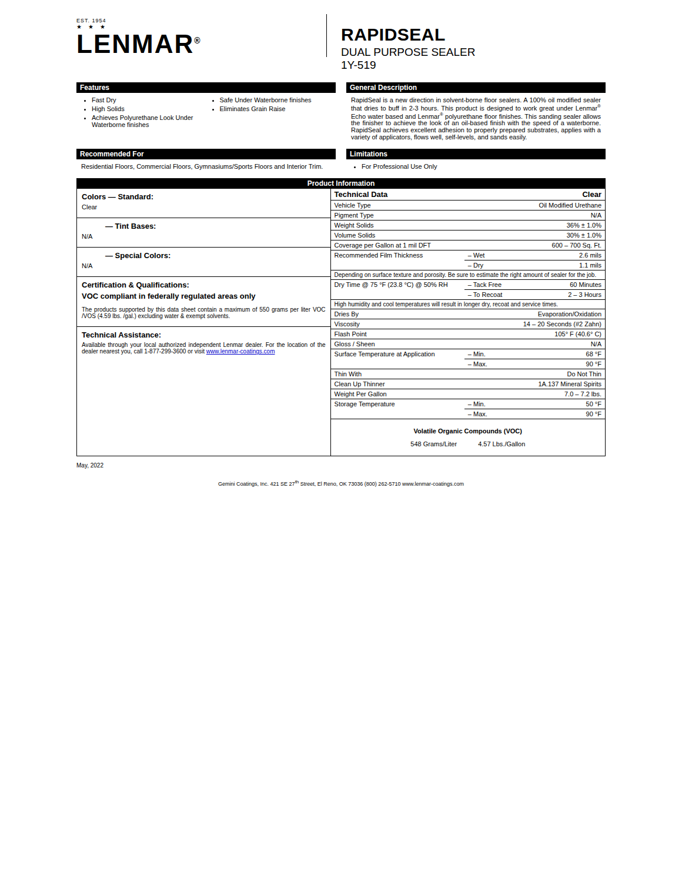EST. 1954
★ ★ ★
LENMAR®
RAPIDSEAL
DUAL PURPOSE SEALER
1Y-519
Features
Fast Dry
High Solids
Achieves Polyurethane Look Under Waterborne finishes
Safe Under Waterborne finishes
Eliminates Grain Raise
General Description
RapidSeal is a new direction in solvent-borne floor sealers. A 100% oil modified sealer that dries to buff in 2-3 hours. This product is designed to work great under Lenmar® Echo water based and Lenmar® polyurethane floor finishes. This sanding sealer allows the finisher to achieve the look of an oil-based finish with the speed of a waterborne. RapidSeal achieves excellent adhesion to properly prepared substrates, applies with a variety of applicators, flows well, self-levels, and sands easily.
Recommended For
Residential Floors, Commercial Floors, Gymnasiums/Sports Floors and Interior Trim.
Limitations
For Professional Use Only
Product Information
Colors — Standard:
Clear
— Tint Bases:
N/A
— Special Colors:
N/A
Certification & Qualifications:
VOC compliant in federally regulated areas only
The products supported by this data sheet contain a maximum of 550 grams per liter VOC /VOS (4.59 lbs. /gal.) excluding water & exempt solvents.
Technical Assistance:
Available through your local authorized independent Lenmar dealer. For the location of the dealer nearest you, call 1-877-299-3600 or visit www.lenmar-coatings.com
| Technical Data | Clear |
| --- | --- |
| Vehicle Type | Oil Modified Urethane |
| Pigment Type | N/A |
| Weight Solids | 36% ± 1.0% |
| Volume Solids | 30% ± 1.0% |
| Coverage per Gallon at 1 mil DFT | 600 – 700 Sq. Ft. |
| Recommended Film Thickness | – Wet | 2.6 mils |
| – Dry | 1.1 mils |
| Depending on surface texture and porosity. Be sure to estimate the right amount of sealer for the job. |
| Dry Time @ 75 °F (23.8 °C) @ 50% RH | – Tack Free | 60 Minutes |
| – To Recoat | 2 – 3 Hours |
| High humidity and cool temperatures will result in longer dry, recoat and service times. |
| Dries By | Evaporation/Oxidation |
| Viscosity | 14 – 20 Seconds (#2 Zahn) |
| Flash Point | 105° F (40.6° C) |
| Gloss / Sheen | N/A |
| Surface Temperature at Application | – Min. | 68 °F |
| – Max. | 90 °F |
| Thin With | Do Not Thin |
| Clean Up Thinner | 1A.137 Mineral Spirits |
| Weight Per Gallon | 7.0 – 7.2 lbs. |
| Storage Temperature | – Min. | 50 °F |
| – Max. | 90 °F |
Volatile Organic Compounds (VOC)
548 Grams/Liter 4.57 Lbs./Gallon
May, 2022
Gemini Coatings, Inc. 421 SE 27th Street, El Reno, OK 73036 (800) 262-5710 www.lenmar-coatings.com